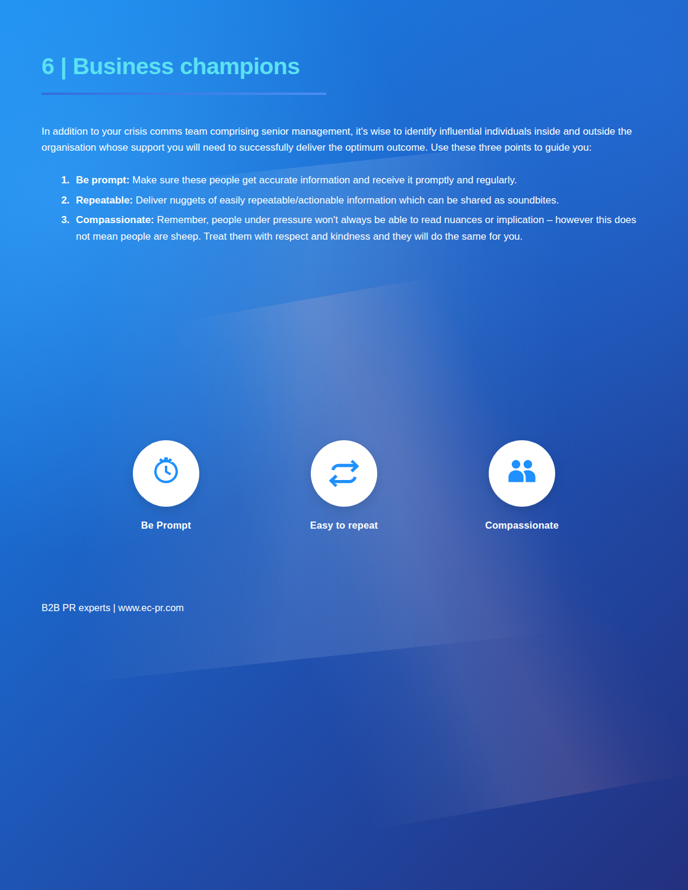6 | Business champions
In addition to your crisis comms team comprising senior management, it's wise to identify influential individuals inside and outside the organisation whose support you will need to successfully deliver the optimum outcome. Use these three points to guide you:
Be prompt: Make sure these people get accurate information and receive it promptly and regularly.
Repeatable: Deliver nuggets of easily repeatable/actionable information which can be shared as soundbites.
Compassionate: Remember, people under pressure won't always be able to read nuances or implication – however this does not mean people are sheep. Treat them with respect and kindness and they will do the same for you.
Be Prompt
Easy to repeat
Compassionate
B2B PR experts | www.ec-pr.com